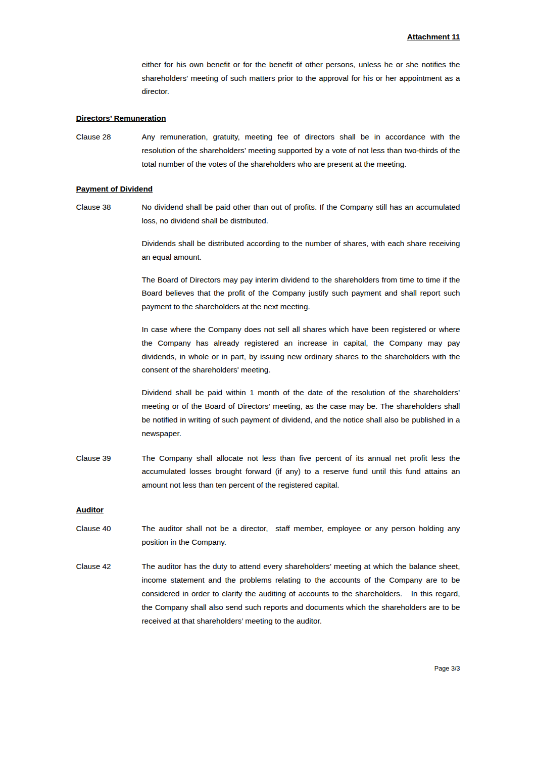Attachment 11
either for his own benefit or for the benefit of other persons, unless he or she notifies the shareholders’ meeting of such matters prior to the approval for his or her appointment as a director.
Directors’ Remuneration
Clause 28
Any remuneration, gratuity, meeting fee of directors shall be in accordance with the resolution of the shareholders’ meeting supported by a vote of not less than two-thirds of the total number of the votes of the shareholders who are present at the meeting.
Payment of Dividend
Clause 38
No dividend shall be paid other than out of profits. If the Company still has an accumulated loss, no dividend shall be distributed.
Dividends shall be distributed according to the number of shares, with each share receiving an equal amount.
The Board of Directors may pay interim dividend to the shareholders from time to time if the Board believes that the profit of the Company justify such payment and shall report such payment to the shareholders at the next meeting.
In case where the Company does not sell all shares which have been registered or where the Company has already registered an increase in capital, the Company may pay dividends, in whole or in part, by issuing new ordinary shares to the shareholders with the consent of the shareholders' meeting.
Dividend shall be paid within 1 month of the date of the resolution of the shareholders’ meeting or of the Board of Directors’ meeting, as the case may be. The shareholders shall be notified in writing of such payment of dividend, and the notice shall also be published in a newspaper.
Clause 39
The Company shall allocate not less than five percent of its annual net profit less the accumulated losses brought forward (if any) to a reserve fund until this fund attains an amount not less than ten percent of the registered capital.
Auditor
Clause 40
The auditor shall not be a director, staff member, employee or any person holding any position in the Company.
Clause 42
The auditor has the duty to attend every shareholders’ meeting at which the balance sheet, income statement and the problems relating to the accounts of the Company are to be considered in order to clarify the auditing of accounts to the shareholders. In this regard, the Company shall also send such reports and documents which the shareholders are to be received at that shareholders’ meeting to the auditor.
Page 3/3